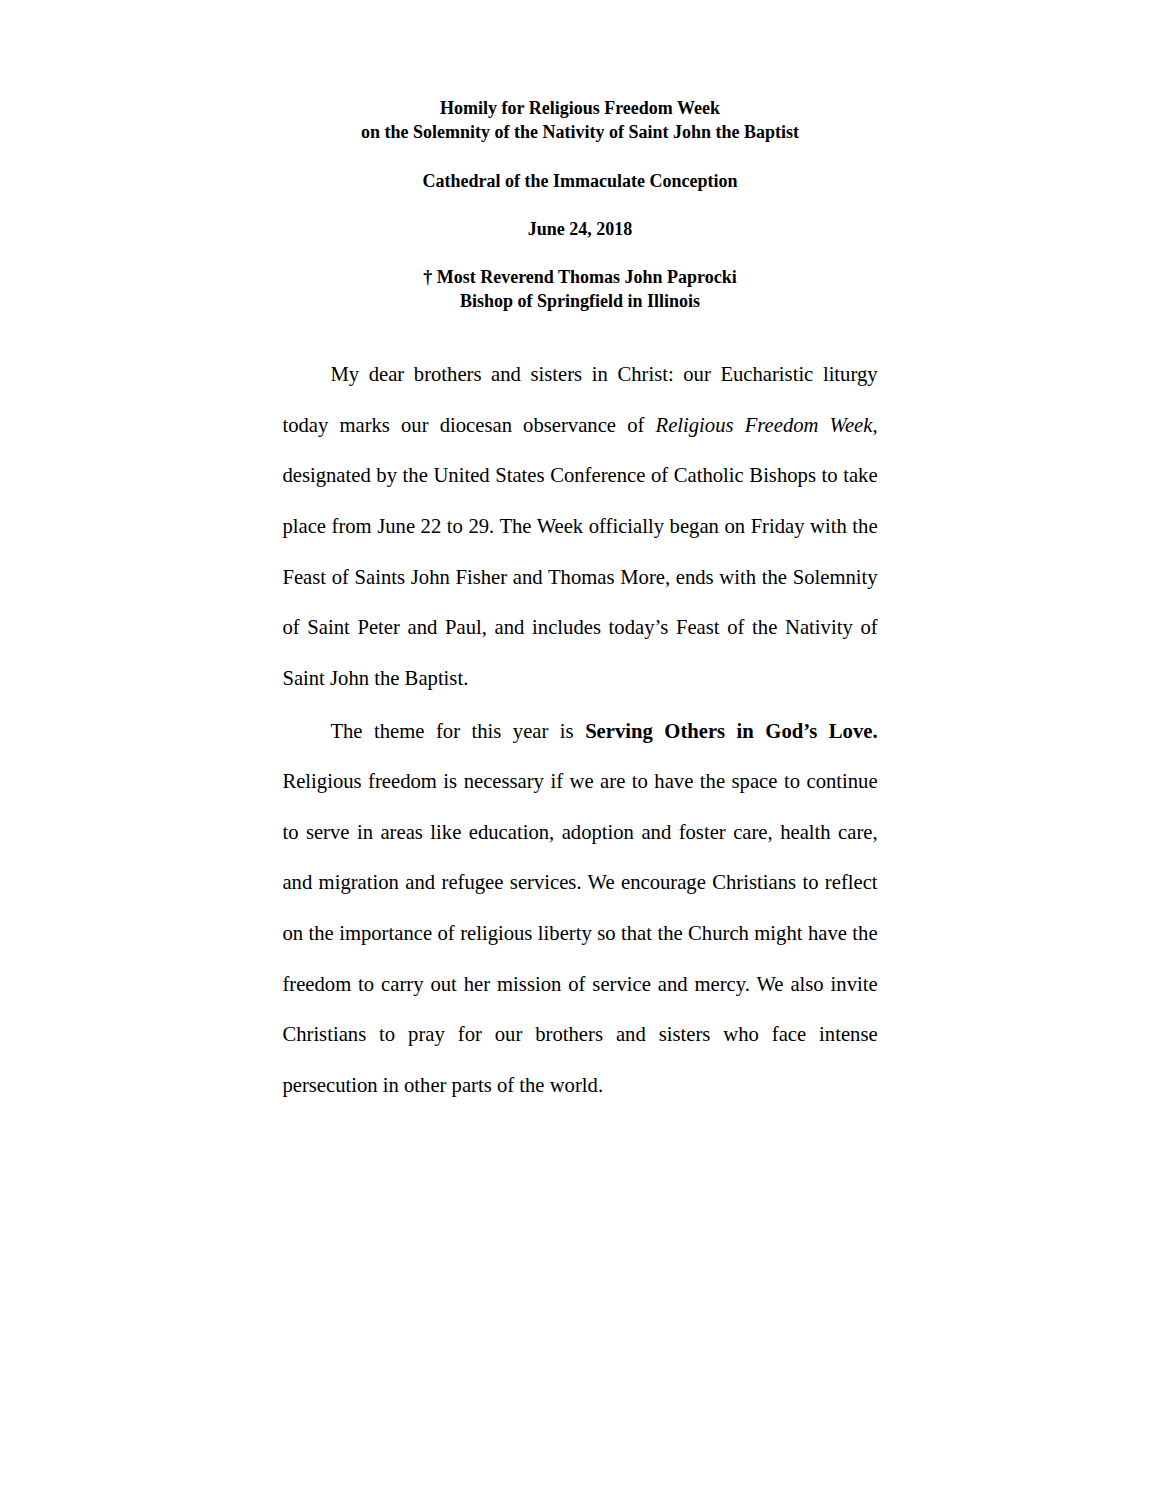Homily for Religious Freedom Week
on the Solemnity of the Nativity of Saint John the Baptist
Cathedral of the Immaculate Conception
June 24, 2018
† Most Reverend Thomas John Paprocki
Bishop of Springfield in Illinois
My dear brothers and sisters in Christ: our Eucharistic liturgy today marks our diocesan observance of Religious Freedom Week, designated by the United States Conference of Catholic Bishops to take place from June 22 to 29. The Week officially began on Friday with the Feast of Saints John Fisher and Thomas More, ends with the Solemnity of Saint Peter and Paul, and includes today’s Feast of the Nativity of Saint John the Baptist.
The theme for this year is Serving Others in God’s Love. Religious freedom is necessary if we are to have the space to continue to serve in areas like education, adoption and foster care, health care, and migration and refugee services. We encourage Christians to reflect on the importance of religious liberty so that the Church might have the freedom to carry out her mission of service and mercy. We also invite Christians to pray for our brothers and sisters who face intense persecution in other parts of the world.